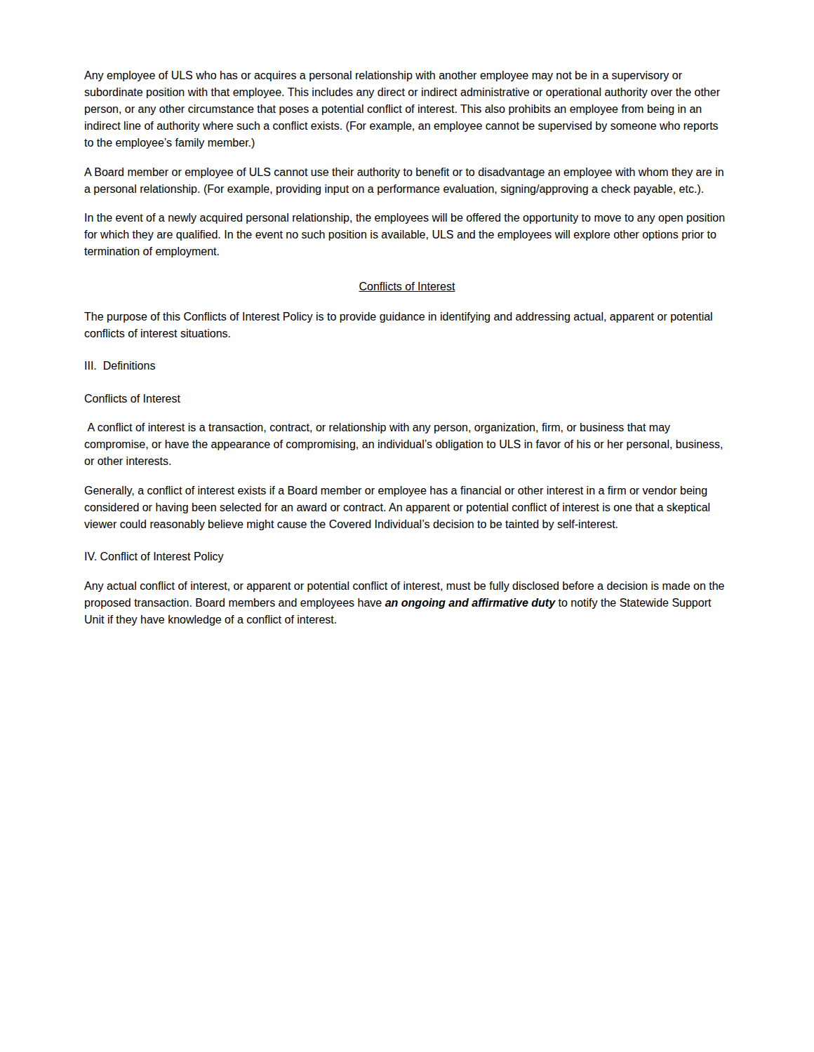Any employee of ULS who has or acquires a personal relationship with another employee may not be in a supervisory or subordinate position with that employee. This includes any direct or indirect administrative or operational authority over the other person, or any other circumstance that poses a potential conflict of interest. This also prohibits an employee from being in an indirect line of authority where such a conflict exists. (For example, an employee cannot be supervised by someone who reports to the employee’s family member.)
A Board member or employee of ULS cannot use their authority to benefit or to disadvantage an employee with whom they are in a personal relationship. (For example, providing input on a performance evaluation, signing/approving a check payable, etc.).
In the event of a newly acquired personal relationship, the employees will be offered the opportunity to move to any open position for which they are qualified. In the event no such position is available, ULS and the employees will explore other options prior to termination of employment.
Conflicts of Interest
The purpose of this Conflicts of Interest Policy is to provide guidance in identifying and addressing actual, apparent or potential conflicts of interest situations.
III. Definitions
Conflicts of Interest
A conflict of interest is a transaction, contract, or relationship with any person, organization, firm, or business that may compromise, or have the appearance of compromising, an individual’s obligation to ULS in favor of his or her personal, business, or other interests.
Generally, a conflict of interest exists if a Board member or employee has a financial or other interest in a firm or vendor being considered or having been selected for an award or contract. An apparent or potential conflict of interest is one that a skeptical viewer could reasonably believe might cause the Covered Individual’s decision to be tainted by self-interest.
IV. Conflict of Interest Policy
Any actual conflict of interest, or apparent or potential conflict of interest, must be fully disclosed before a decision is made on the proposed transaction. Board members and employees have an ongoing and affirmative duty to notify the Statewide Support Unit if they have knowledge of a conflict of interest.